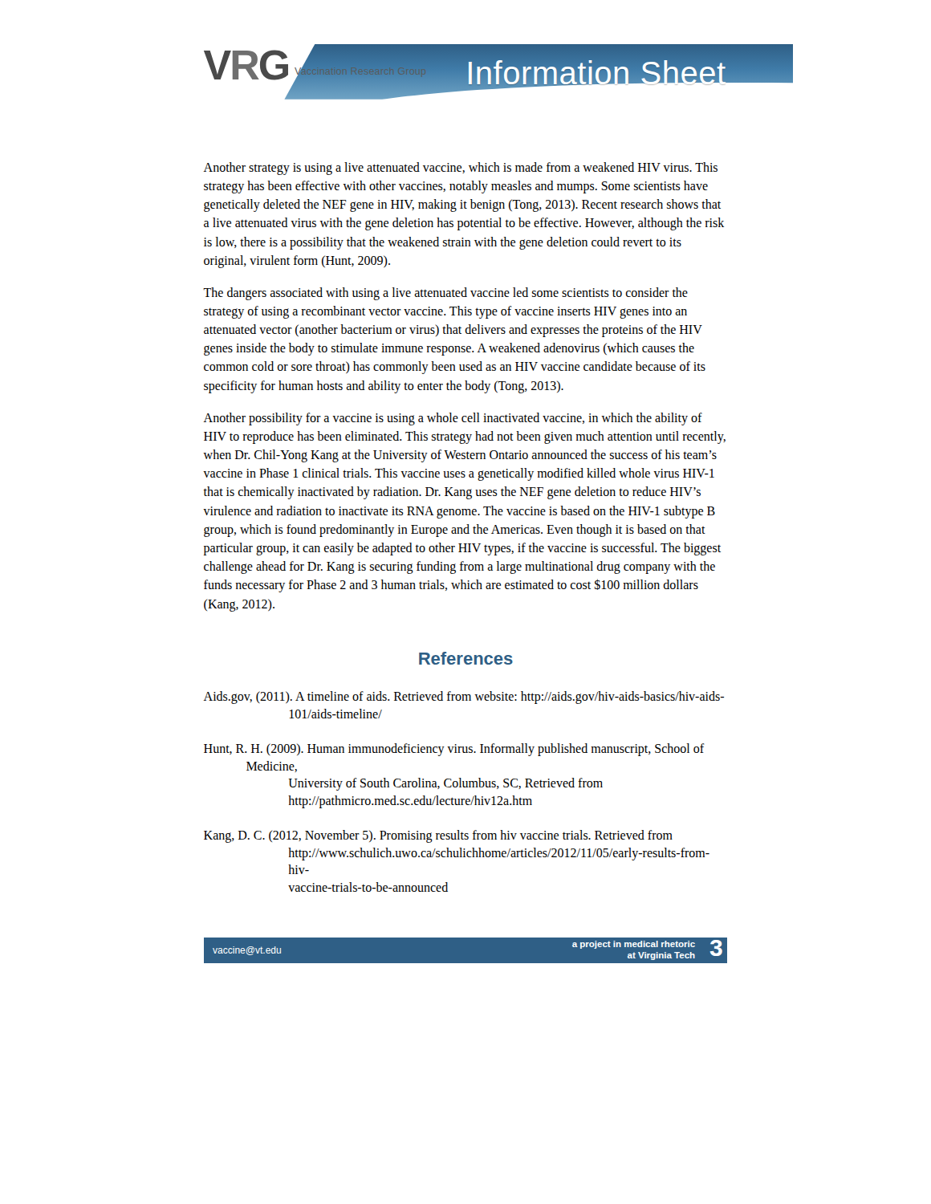Information Sheet
VRG Vaccination Research Group
Another strategy is using a live attenuated vaccine, which is made from a weakened HIV virus. This strategy has been effective with other vaccines, notably measles and mumps. Some scientists have genetically deleted the NEF gene in HIV, making it benign (Tong, 2013). Recent research shows that a live attenuated virus with the gene deletion has potential to be effective. However, although the risk is low, there is a possibility that the weakened strain with the gene deletion could revert to its original, virulent form (Hunt, 2009).
The dangers associated with using a live attenuated vaccine led some scientists to consider the strategy of using a recombinant vector vaccine. This type of vaccine inserts HIV genes into an attenuated vector (another bacterium or virus) that delivers and expresses the proteins of the HIV genes inside the body to stimulate immune response. A weakened adenovirus (which causes the common cold or sore throat) has commonly been used as an HIV vaccine candidate because of its specificity for human hosts and ability to enter the body (Tong, 2013).
Another possibility for a vaccine is using a whole cell inactivated vaccine, in which the ability of HIV to reproduce has been eliminated. This strategy had not been given much attention until recently, when Dr. Chil-Yong Kang at the University of Western Ontario announced the success of his team’s vaccine in Phase 1 clinical trials. This vaccine uses a genetically modified killed whole virus HIV-1 that is chemically inactivated by radiation. Dr. Kang uses the NEF gene deletion to reduce HIV’s virulence and radiation to inactivate its RNA genome. The vaccine is based on the HIV-1 subtype B group, which is found predominantly in Europe and the Americas. Even though it is based on that particular group, it can easily be adapted to other HIV types, if the vaccine is successful. The biggest challenge ahead for Dr. Kang is securing funding from a large multinational drug company with the funds necessary for Phase 2 and 3 human trials, which are estimated to cost $100 million dollars (Kang, 2012).
References
Aids.gov, (2011). A timeline of aids. Retrieved from website: http://aids.gov/hiv-aids-basics/hiv-aids-101/aids-timeline/
Hunt, R. H. (2009). Human immunodeficiency virus. Informally published manuscript, School of Medicine,University of South Carolina, Columbus, SC, Retrieved from http://pathmicro.med.sc.edu/lecture/hiv12a.htm
Kang, D. C. (2012, November 5). Promising results from hiv vaccine trials. Retrieved fromhttp://www.schulich.uwo.ca/schulichhome/articles/2012/11/05/early-results-from-hiv-vaccine-trials-to-be-announced
vaccine@vt.edu
a project in medical rhetoric
at Virginia Tech
3